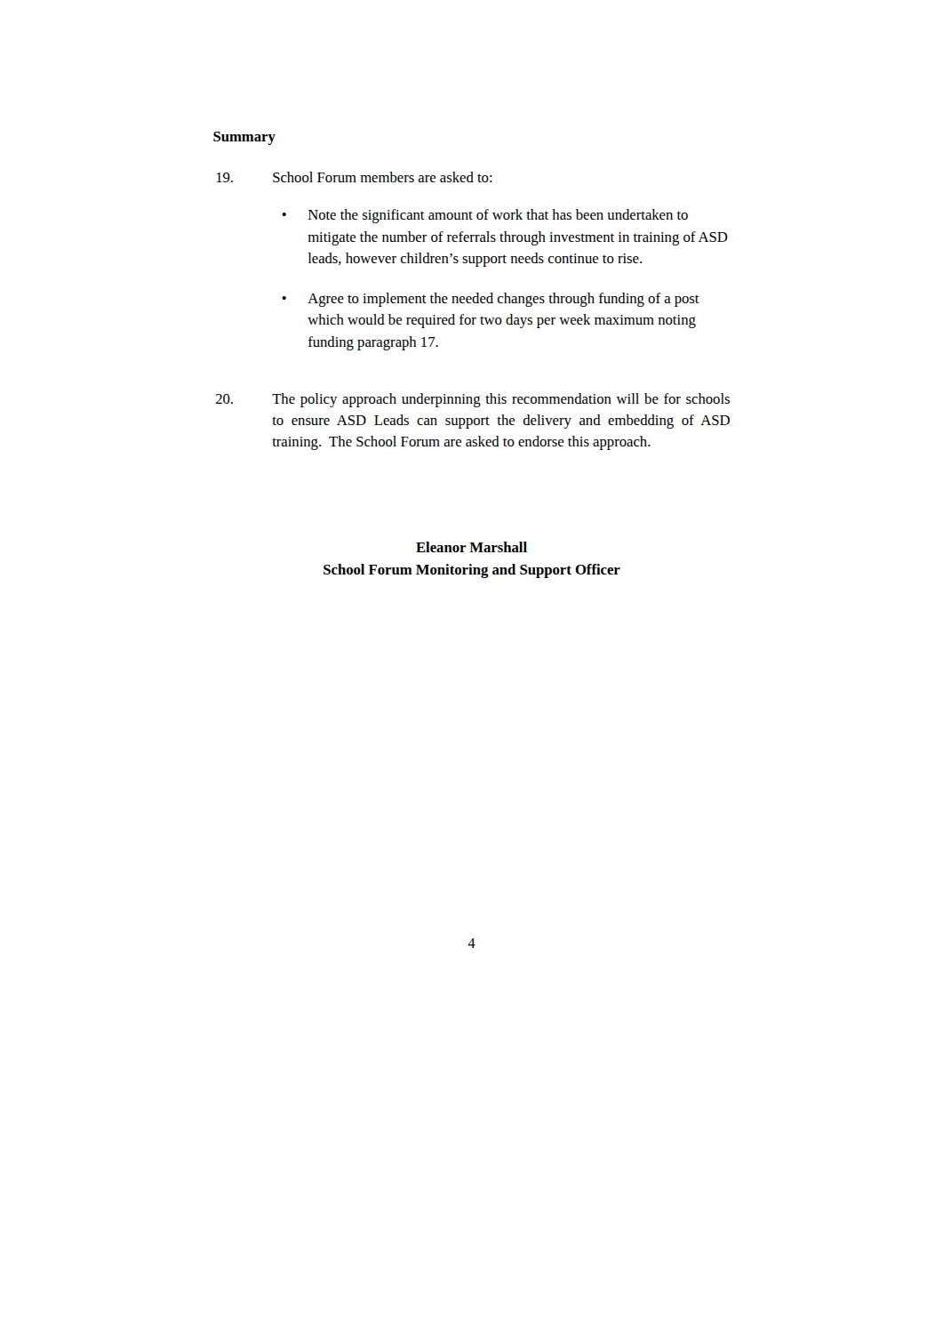Summary
19.
School Forum members are asked to:
Note the significant amount of work that has been undertaken to mitigate the number of referrals through investment in training of ASD leads, however children’s support needs continue to rise.
Agree to implement the needed changes through funding of a post which would be required for two days per week maximum noting funding paragraph 17.
20.
The policy approach underpinning this recommendation will be for schools to ensure ASD Leads can support the delivery and embedding of ASD training. The School Forum are asked to endorse this approach.
Eleanor Marshall
School Forum Monitoring and Support Officer
4